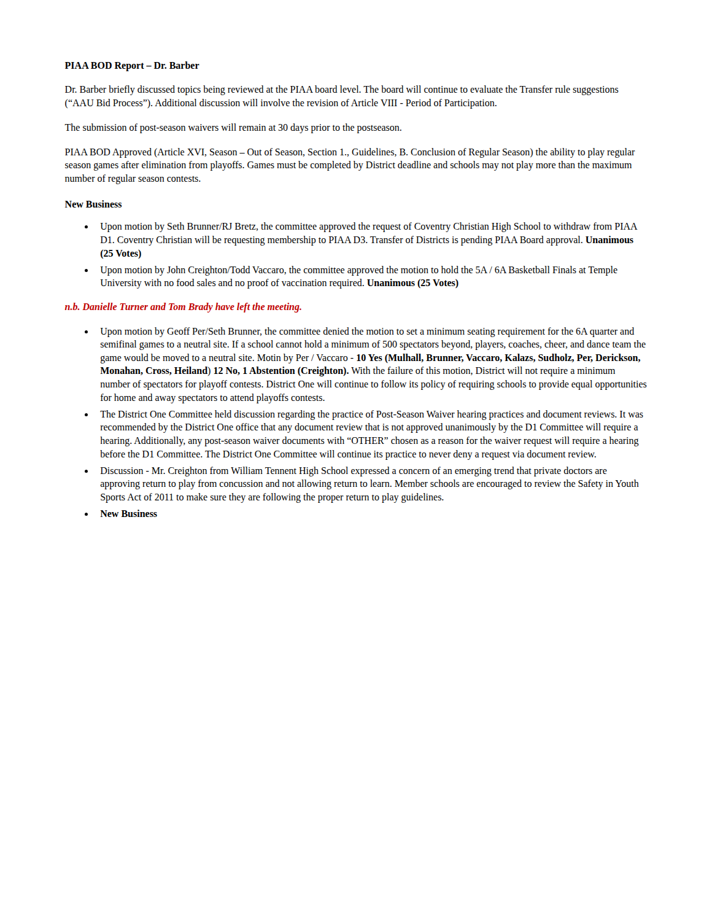PIAA BOD Report – Dr. Barber
Dr. Barber briefly discussed topics being reviewed at the PIAA board level. The board will continue to evaluate the Transfer rule suggestions (“AAU Bid Process”). Additional discussion will involve the revision of Article VIII - Period of Participation.
The submission of post-season waivers will remain at 30 days prior to the postseason.
PIAA BOD Approved (Article XVI, Season – Out of Season, Section 1., Guidelines, B. Conclusion of Regular Season) the ability to play regular season games after elimination from playoffs. Games must be completed by District deadline and schools may not play more than the maximum number of regular season contests.
New Business
Upon motion by Seth Brunner/RJ Bretz, the committee approved the request of Coventry Christian High School to withdraw from PIAA D1. Coventry Christian will be requesting membership to PIAA D3. Transfer of Districts is pending PIAA Board approval. Unanimous (25 Votes)
Upon motion by John Creighton/Todd Vaccaro, the committee approved the motion to hold the 5A / 6A Basketball Finals at Temple University with no food sales and no proof of vaccination required. Unanimous (25 Votes)
n.b. Danielle Turner and Tom Brady have left the meeting.
Upon motion by Geoff Per/Seth Brunner, the committee denied the motion to set a minimum seating requirement for the 6A quarter and semifinal games to a neutral site. If a school cannot hold a minimum of 500 spectators beyond, players, coaches, cheer, and dance team the game would be moved to a neutral site. Motin by Per / Vaccaro - 10 Yes (Mulhall, Brunner, Vaccaro, Kalazs, Sudholz, Per, Derickson, Monahan, Cross, Heiland) 12 No, 1 Abstention (Creighton). With the failure of this motion, District will not require a minimum number of spectators for playoff contests. District One will continue to follow its policy of requiring schools to provide equal opportunities for home and away spectators to attend playoffs contests.
The District One Committee held discussion regarding the practice of Post-Season Waiver hearing practices and document reviews. It was recommended by the District One office that any document review that is not approved unanimously by the D1 Committee will require a hearing. Additionally, any post-season waiver documents with “OTHER” chosen as a reason for the waiver request will require a hearing before the D1 Committee. The District One Committee will continue its practice to never deny a request via document review.
Discussion - Mr. Creighton from William Tennent High School expressed a concern of an emerging trend that private doctors are approving return to play from concussion and not allowing return to learn. Member schools are encouraged to review the Safety in Youth Sports Act of 2011 to make sure they are following the proper return to play guidelines.
New Business